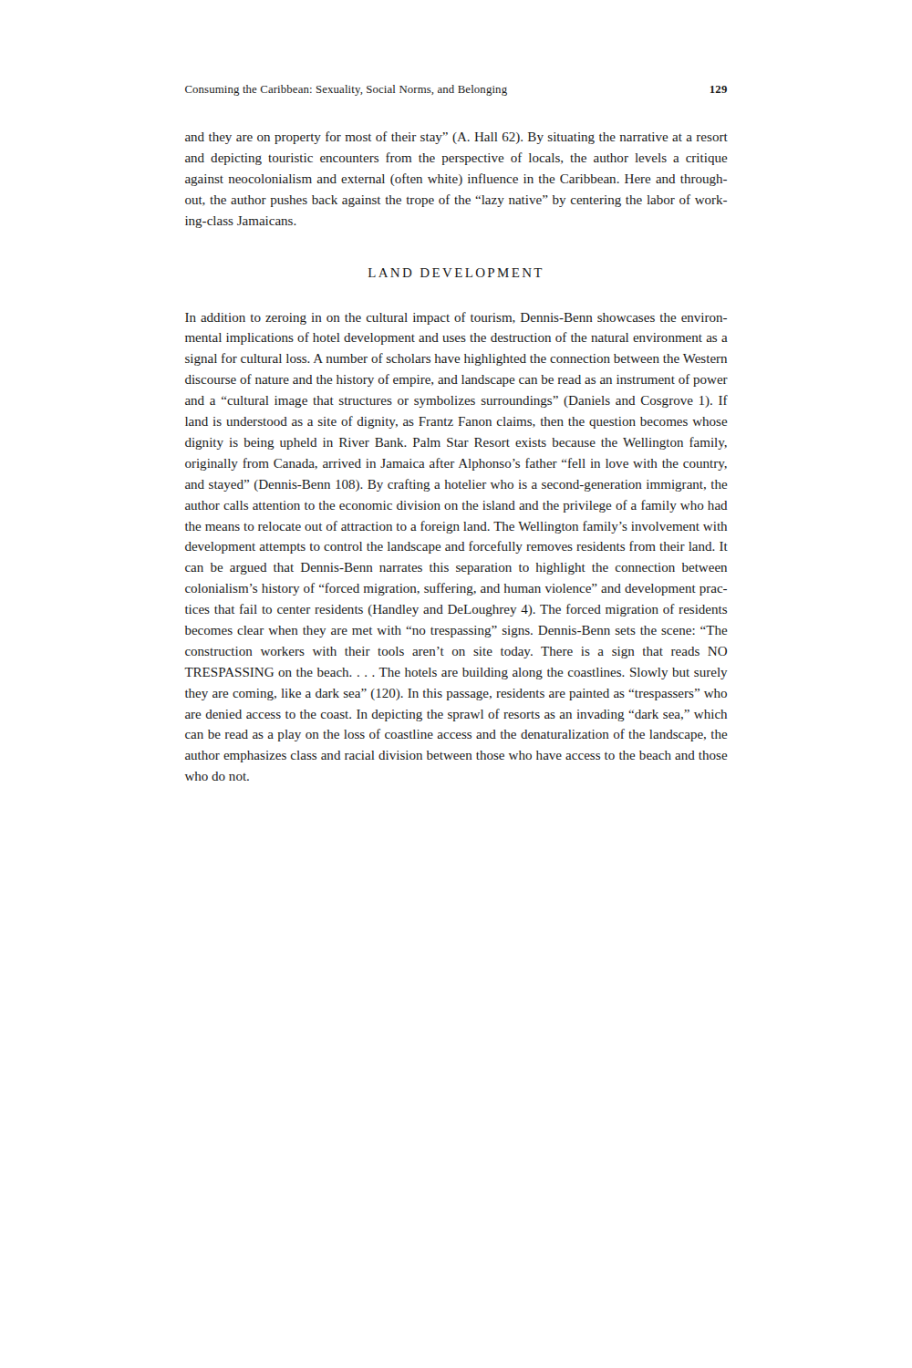Consuming the Caribbean: Sexuality, Social Norms, and Belonging 129
and they are on property for most of their stay” (A. Hall 62). By situating the narrative at a resort and depicting touristic encounters from the perspective of locals, the author levels a critique against neocolonialism and external (often white) influence in the Caribbean. Here and throughout, the author pushes back against the trope of the “lazy native” by centering the labor of working-class Jamaicans.
Land Development
In addition to zeroing in on the cultural impact of tourism, Dennis-Benn showcases the environmental implications of hotel development and uses the destruction of the natural environment as a signal for cultural loss. A number of scholars have highlighted the connection between the Western discourse of nature and the history of empire, and landscape can be read as an instrument of power and a “cultural image that structures or symbolizes surroundings” (Daniels and Cosgrove 1). If land is understood as a site of dignity, as Frantz Fanon claims, then the question becomes whose dignity is being upheld in River Bank. Palm Star Resort exists because the Wellington family, originally from Canada, arrived in Jamaica after Alphonso’s father “fell in love with the country, and stayed” (Dennis-Benn 108). By crafting a hotelier who is a second-generation immigrant, the author calls attention to the economic division on the island and the privilege of a family who had the means to relocate out of attraction to a foreign land. The Wellington family’s involvement with development attempts to control the landscape and forcefully removes residents from their land. It can be argued that Dennis-Benn narrates this separation to highlight the connection between colonialism’s history of “forced migration, suffering, and human violence” and development practices that fail to center residents (Handley and DeLoughrey 4). The forced migration of residents becomes clear when they are met with “no trespassing” signs. Dennis-Benn sets the scene: “The construction workers with their tools aren’t on site today. There is a sign that reads NO TRESPASSING on the beach. . . . The hotels are building along the coastlines. Slowly but surely they are coming, like a dark sea” (120). In this passage, residents are painted as “trespassers” who are denied access to the coast. In depicting the sprawl of resorts as an invading “dark sea,” which can be read as a play on the loss of coastline access and the denaturalization of the landscape, the author emphasizes class and racial division between those who have access to the beach and those who do not.